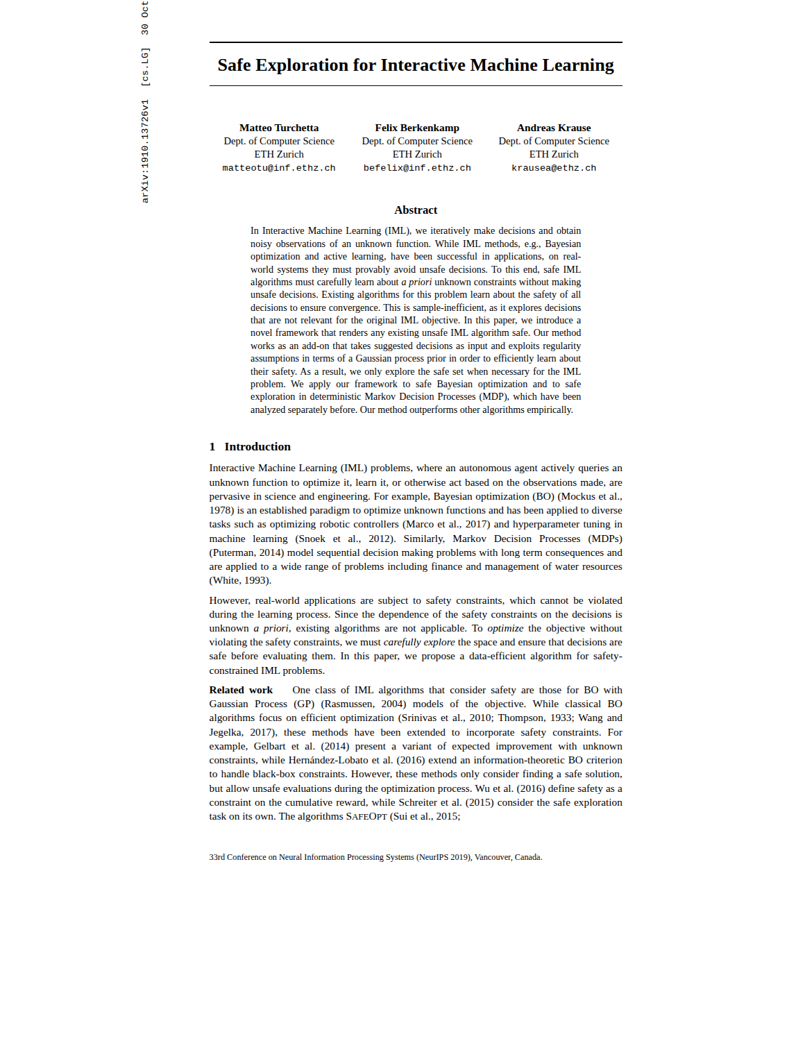arXiv:1910.13726v1 [cs.LG] 30 Oct 2019
Safe Exploration for Interactive Machine Learning
| Matteo Turchetta Dept. of Computer Science ETH Zurich matteotu@inf.ethz.ch | Felix Berkenkamp Dept. of Computer Science ETH Zurich befelix@inf.ethz.ch | Andreas Krause Dept. of Computer Science ETH Zurich krausea@ethz.ch |
Abstract
In Interactive Machine Learning (IML), we iteratively make decisions and obtain noisy observations of an unknown function. While IML methods, e.g., Bayesian optimization and active learning, have been successful in applications, on real-world systems they must provably avoid unsafe decisions. To this end, safe IML algorithms must carefully learn about a priori unknown constraints without making unsafe decisions. Existing algorithms for this problem learn about the safety of all decisions to ensure convergence. This is sample-inefficient, as it explores decisions that are not relevant for the original IML objective. In this paper, we introduce a novel framework that renders any existing unsafe IML algorithm safe. Our method works as an add-on that takes suggested decisions as input and exploits regularity assumptions in terms of a Gaussian process prior in order to efficiently learn about their safety. As a result, we only explore the safe set when necessary for the IML problem. We apply our framework to safe Bayesian optimization and to safe exploration in deterministic Markov Decision Processes (MDP), which have been analyzed separately before. Our method outperforms other algorithms empirically.
1 Introduction
Interactive Machine Learning (IML) problems, where an autonomous agent actively queries an unknown function to optimize it, learn it, or otherwise act based on the observations made, are pervasive in science and engineering. For example, Bayesian optimization (BO) (Mockus et al., 1978) is an established paradigm to optimize unknown functions and has been applied to diverse tasks such as optimizing robotic controllers (Marco et al., 2017) and hyperparameter tuning in machine learning (Snoek et al., 2012). Similarly, Markov Decision Processes (MDPs) (Puterman, 2014) model sequential decision making problems with long term consequences and are applied to a wide range of problems including finance and management of water resources (White, 1993).
However, real-world applications are subject to safety constraints, which cannot be violated during the learning process. Since the dependence of the safety constraints on the decisions is unknown a priori, existing algorithms are not applicable. To optimize the objective without violating the safety constraints, we must carefully explore the space and ensure that decisions are safe before evaluating them. In this paper, we propose a data-efficient algorithm for safety-constrained IML problems.
Related work One class of IML algorithms that consider safety are those for BO with Gaussian Process (GP) (Rasmussen, 2004) models of the objective. While classical BO algorithms focus on efficient optimization (Srinivas et al., 2010; Thompson, 1933; Wang and Jegelka, 2017), these methods have been extended to incorporate safety constraints. For example, Gelbart et al. (2014) present a variant of expected improvement with unknown constraints, while Hernández-Lobato et al. (2016) extend an information-theoretic BO criterion to handle black-box constraints. However, these methods only consider finding a safe solution, but allow unsafe evaluations during the optimization process. Wu et al. (2016) define safety as a constraint on the cumulative reward, while Schreiter et al. (2015) consider the safe exploration task on its own. The algorithms SAFEOPT (Sui et al., 2015;
33rd Conference on Neural Information Processing Systems (NeurIPS 2019), Vancouver, Canada.